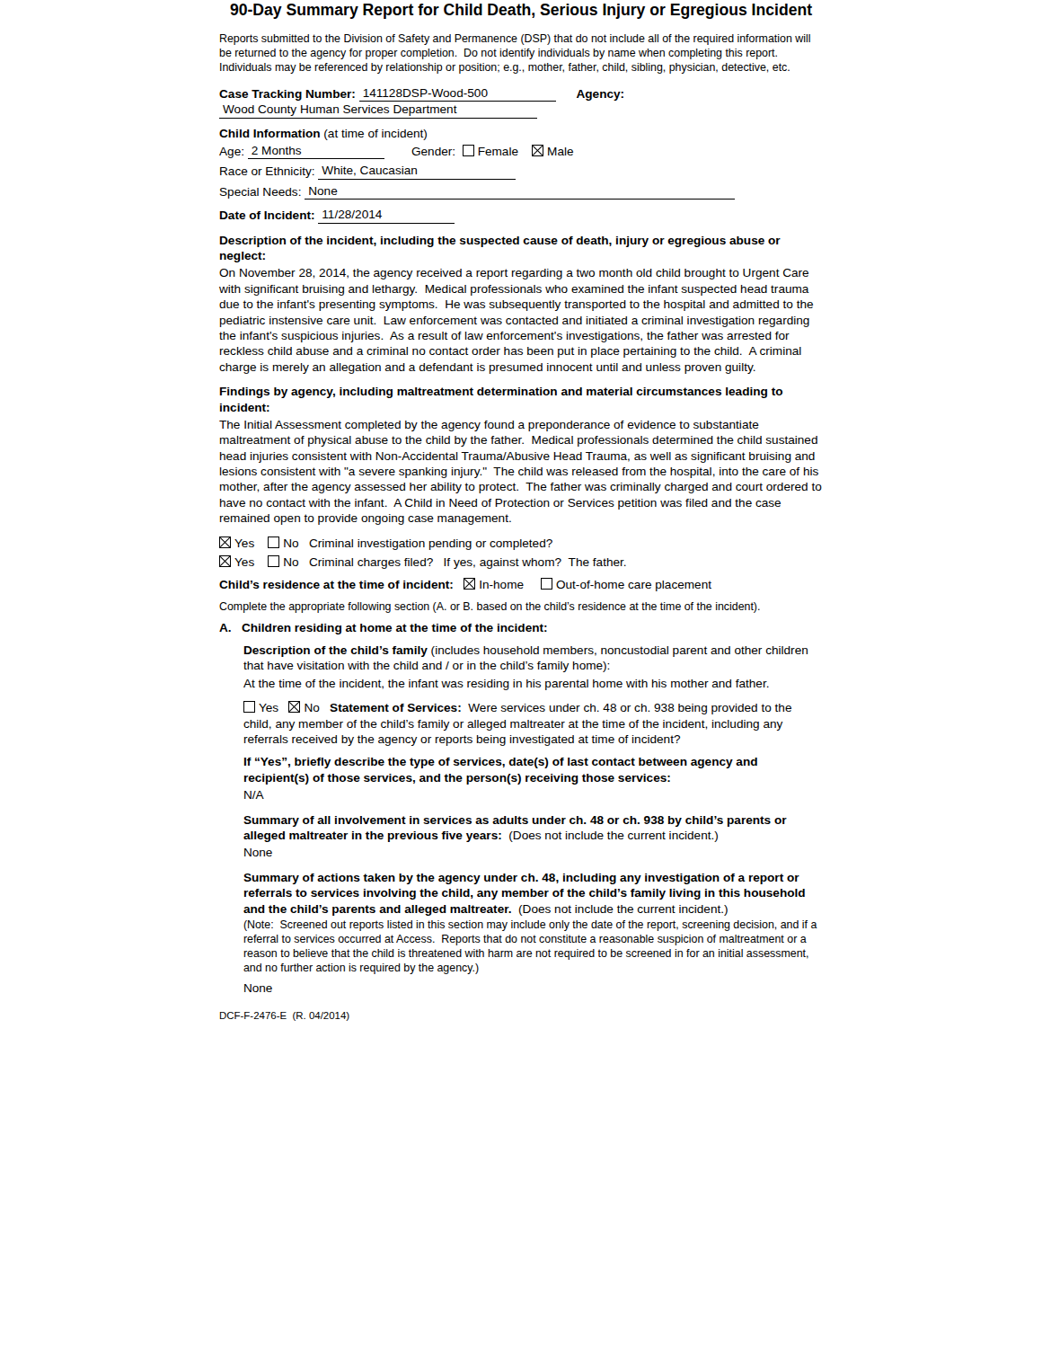90-Day Summary Report for Child Death, Serious Injury or Egregious Incident
Reports submitted to the Division of Safety and Permanence (DSP) that do not include all of the required information will be returned to the agency for proper completion. Do not identify individuals by name when completing this report. Individuals may be referenced by relationship or position; e.g., mother, father, child, sibling, physician, detective, etc.
Case Tracking Number: 141128DSP-Wood-500 Agency: Wood County Human Services Department
Child Information (at time of incident)
Age: 2 Months Gender: Female Male
Race or Ethnicity: White, Caucasian
Special Needs: None
Date of Incident: 11/28/2014
Description of the incident, including the suspected cause of death, injury or egregious abuse or neglect:
On November 28, 2014, the agency received a report regarding a two month old child brought to Urgent Care with significant bruising and lethargy. Medical professionals who examined the infant suspected head trauma due to the infant's presenting symptoms. He was subsequently transported to the hospital and admitted to the pediatric instensive care unit. Law enforcement was contacted and initiated a criminal investigation regarding the infant's suspicious injuries. As a result of law enforcement's investigations, the father was arrested for reckless child abuse and a criminal no contact order has been put in place pertaining to the child. A criminal charge is merely an allegation and a defendant is presumed innocent until and unless proven guilty.
Findings by agency, including maltreatment determination and material circumstances leading to incident:
The Initial Assessment completed by the agency found a preponderance of evidence to substantiate maltreatment of physical abuse to the child by the father. Medical professionals determined the child sustained head injuries consistent with Non-Accidental Trauma/Abusive Head Trauma, as well as significant bruising and lesions consistent with "a severe spanking injury." The child was released from the hospital, into the care of his mother, after the agency assessed her ability to protect. The father was criminally charged and court ordered to have no contact with the infant. A Child in Need of Protection or Services petition was filed and the case remained open to provide ongoing case management.
Yes No Criminal investigation pending or completed?
Yes No Criminal charges filed? If yes, against whom? The father.
Child’s residence at the time of incident: In-home Out-of-home care placement
Complete the appropriate following section (A. or B. based on the child’s residence at the time of the incident).
A. Children residing at home at the time of the incident:
Description of the child’s family (includes household members, noncustodial parent and other children that have visitation with the child and / or in the child’s family home):
At the time of the incident, the infant was residing in his parental home with his mother and father.
Yes No Statement of Services: Were services under ch. 48 or ch. 938 being provided to the child, any member of the child’s family or alleged maltreater at the time of the incident, including any referrals received by the agency or reports being investigated at time of incident?
If “Yes”, briefly describe the type of services, date(s) of last contact between agency and recipient(s) of those services, and the person(s) receiving those services:
N/A
Summary of all involvement in services as adults under ch. 48 or ch. 938 by child’s parents or alleged maltreater in the previous five years: (Does not include the current incident.)
None
Summary of actions taken by the agency under ch. 48, including any investigation of a report or referrals to services involving the child, any member of the child’s family living in this household and the child’s parents and alleged maltreater. (Does not include the current incident.)
(Note: Screened out reports listed in this section may include only the date of the report, screening decision, and if a referral to services occurred at Access. Reports that do not constitute a reasonable suspicion of maltreatment or a reason to believe that the child is threatened with harm are not required to be screened in for an initial assessment, and no further action is required by the agency.)
None
DCF-F-2476-E (R. 04/2014)